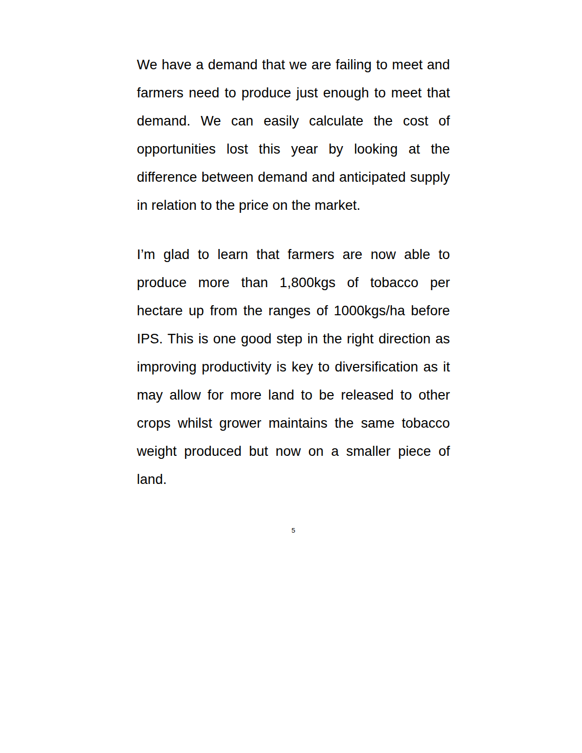We have a demand that we are failing to meet and farmers need to produce just enough to meet that demand. We can easily calculate the cost of opportunities lost this year by looking at the difference between demand and anticipated supply in relation to the price on the market.
I’m glad to learn that farmers are now able to produce more than 1,800kgs of tobacco per hectare up from the ranges of 1000kgs/ha before IPS. This is one good step in the right direction as improving productivity is key to diversification as it may allow for more land to be released to other crops whilst grower maintains the same tobacco weight produced but now on a smaller piece of land.
5